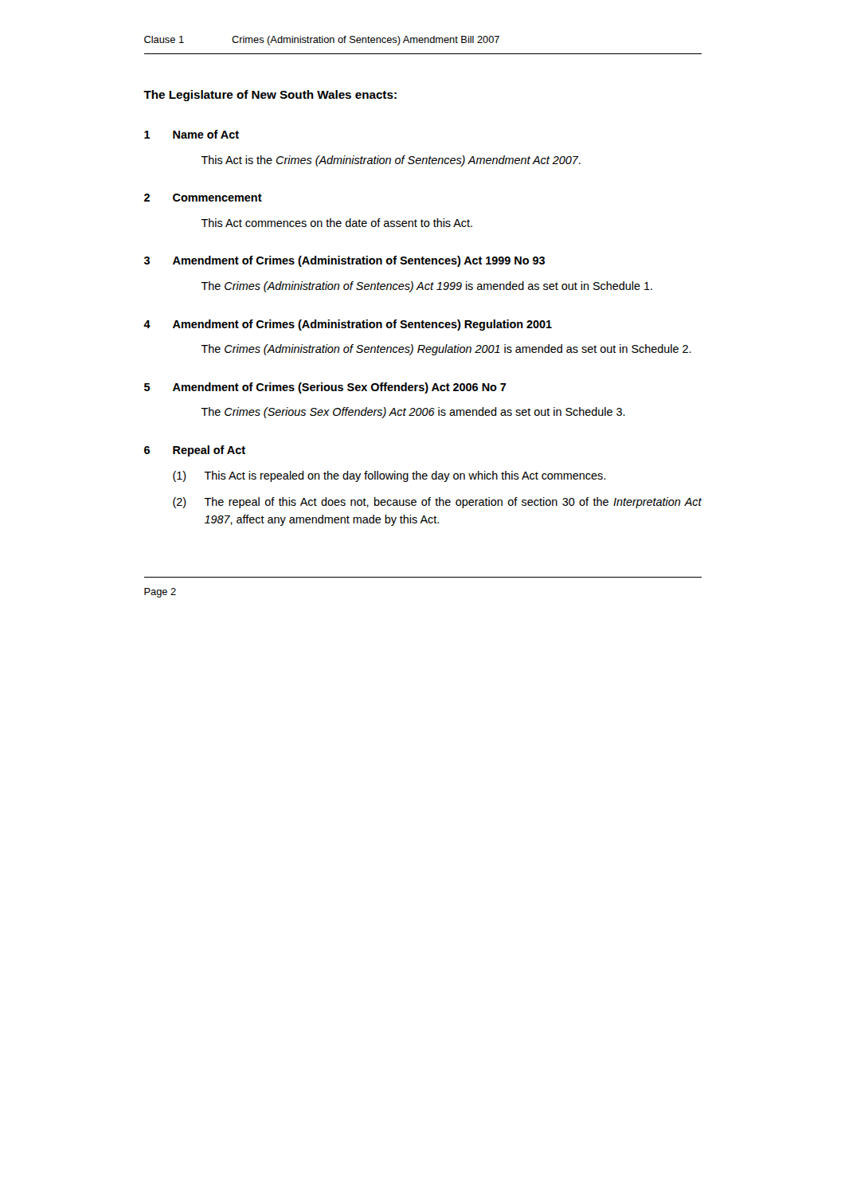Clause 1 Crimes (Administration of Sentences) Amendment Bill 2007
The Legislature of New South Wales enacts:
1 Name of Act
This Act is the Crimes (Administration of Sentences) Amendment Act 2007.
2 Commencement
This Act commences on the date of assent to this Act.
3 Amendment of Crimes (Administration of Sentences) Act 1999 No 93
The Crimes (Administration of Sentences) Act 1999 is amended as set out in Schedule 1.
4 Amendment of Crimes (Administration of Sentences) Regulation 2001
The Crimes (Administration of Sentences) Regulation 2001 is amended as set out in Schedule 2.
5 Amendment of Crimes (Serious Sex Offenders) Act 2006 No 7
The Crimes (Serious Sex Offenders) Act 2006 is amended as set out in Schedule 3.
6 Repeal of Act
(1) This Act is repealed on the day following the day on which this Act commences.
(2) The repeal of this Act does not, because of the operation of section 30 of the Interpretation Act 1987, affect any amendment made by this Act.
Page 2